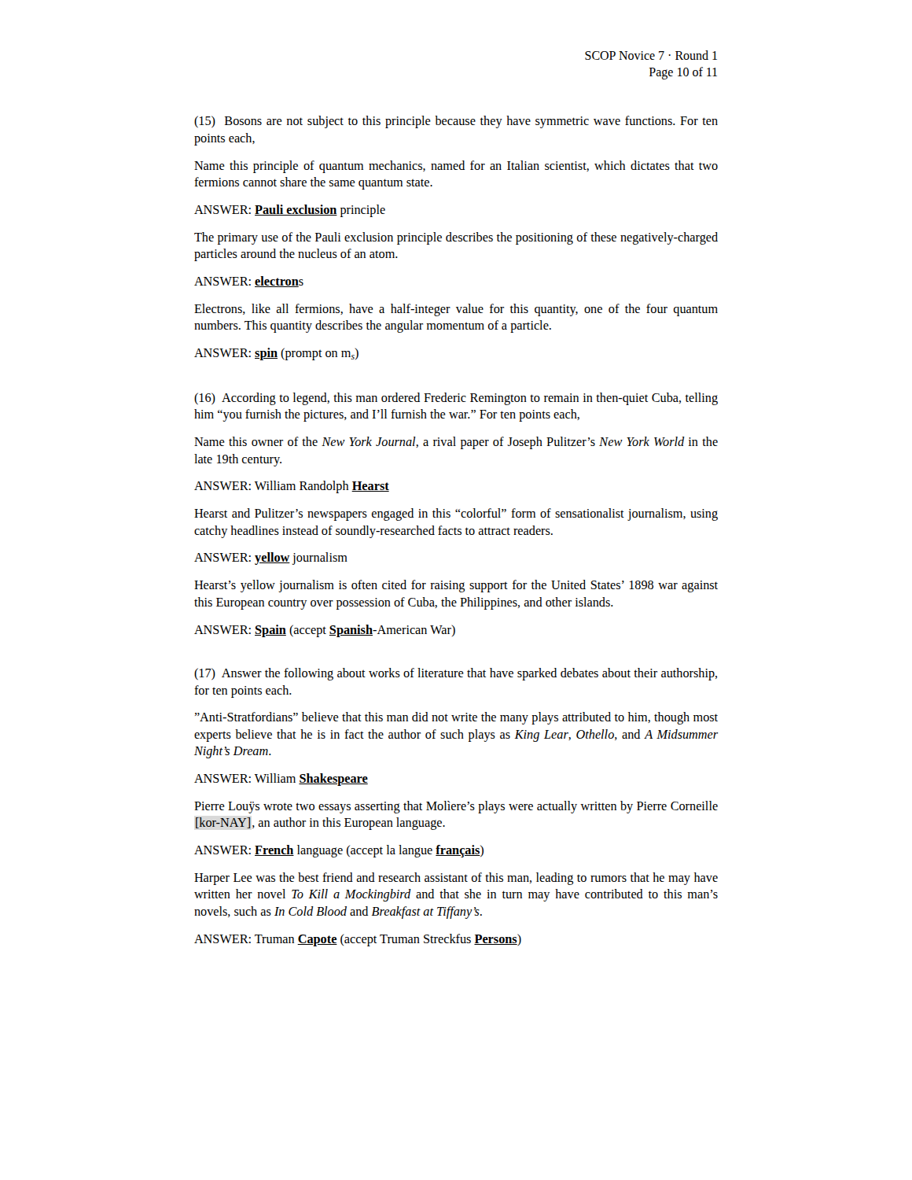SCOP Novice 7 · Round 1
Page 10 of 11
(15) Bosons are not subject to this principle because they have symmetric wave functions. For ten points each,
Name this principle of quantum mechanics, named for an Italian scientist, which dictates that two fermions cannot share the same quantum state.
ANSWER: Pauli exclusion principle
The primary use of the Pauli exclusion principle describes the positioning of these negatively-charged particles around the nucleus of an atom.
ANSWER: electrons
Electrons, like all fermions, have a half-integer value for this quantity, one of the four quantum numbers. This quantity describes the angular momentum of a particle.
ANSWER: spin (prompt on ms)
(16) According to legend, this man ordered Frederic Remington to remain in then-quiet Cuba, telling him “you furnish the pictures, and I’ll furnish the war.” For ten points each,
Name this owner of the New York Journal, a rival paper of Joseph Pulitzer’s New York World in the late 19th century.
ANSWER: William Randolph Hearst
Hearst and Pulitzer’s newspapers engaged in this “colorful” form of sensationalist journalism, using catchy headlines instead of soundly-researched facts to attract readers.
ANSWER: yellow journalism
Hearst’s yellow journalism is often cited for raising support for the United States’ 1898 war against this European country over possession of Cuba, the Philippines, and other islands.
ANSWER: Spain (accept Spanish-American War)
(17) Answer the following about works of literature that have sparked debates about their authorship, for ten points each.
”Anti-Stratfordians” believe that this man did not write the many plays attributed to him, though most experts believe that he is in fact the author of such plays as King Lear, Othello, and A Midsummer Night’s Dream.
ANSWER: William Shakespeare
Pierre Louÿs wrote two essays asserting that Molìere’s plays were actually written by Pierre Corneille [kor-NAY], an author in this European language.
ANSWER: French language (accept la langue français)
Harper Lee was the best friend and research assistant of this man, leading to rumors that he may have written her novel To Kill a Mockingbird and that she in turn may have contributed to this man’s novels, such as In Cold Blood and Breakfast at Tiffany’s.
ANSWER: Truman Capote (accept Truman Streckfus Persons)